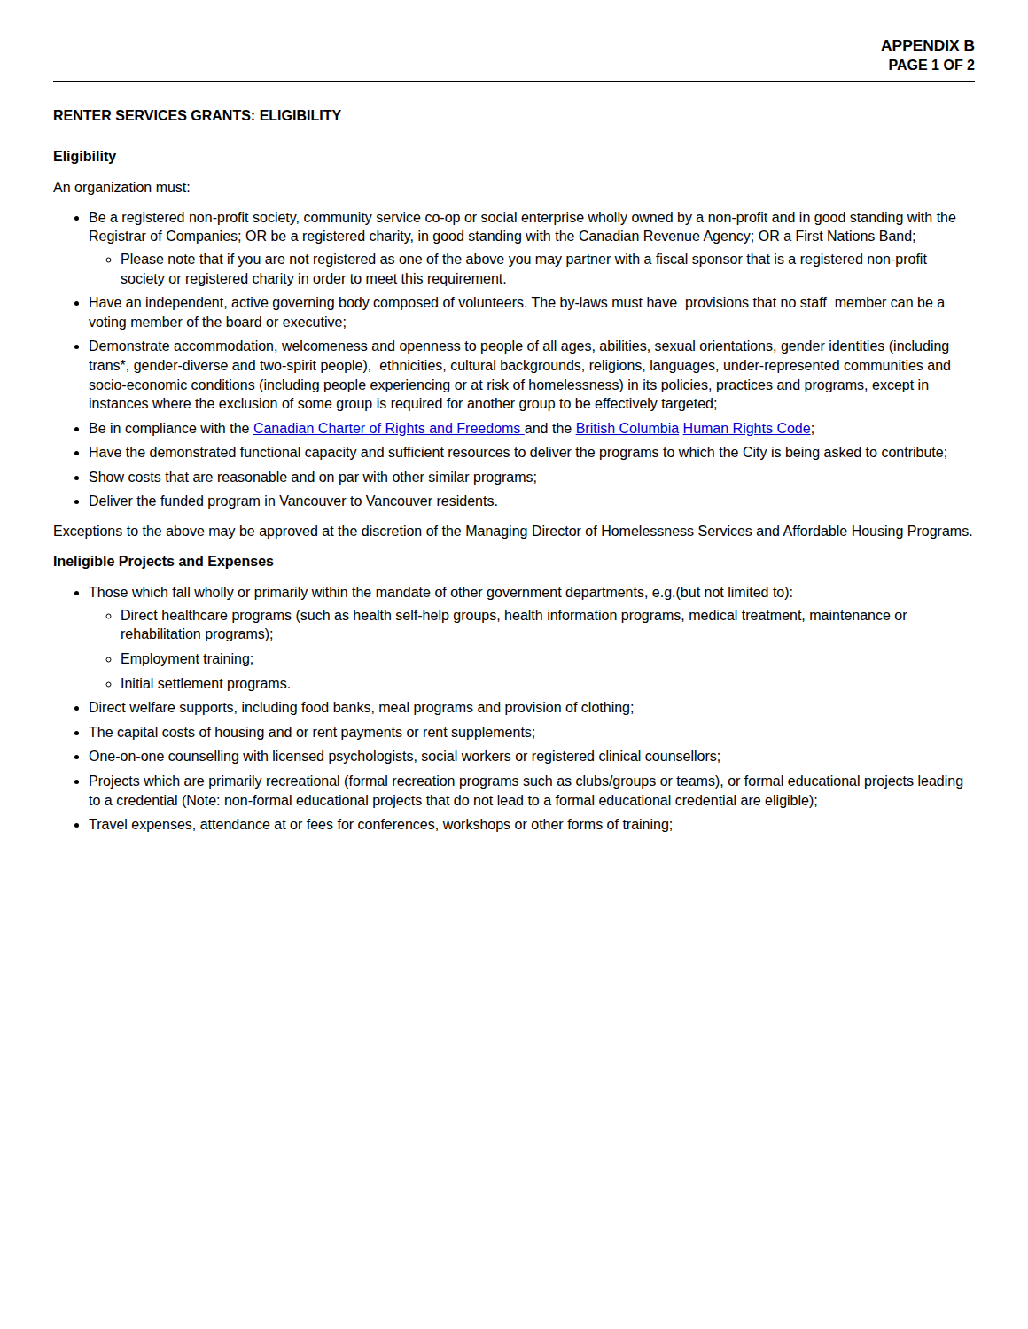APPENDIX B
PAGE 1 OF 2
RENTER SERVICES GRANTS: ELIGIBILITY
Eligibility
An organization must:
Be a registered non-profit society, community service co-op or social enterprise wholly owned by a non-profit and in good standing with the Registrar of Companies; OR be a registered charity, in good standing with the Canadian Revenue Agency; OR a First Nations Band;
Please note that if you are not registered as one of the above you may partner with a fiscal sponsor that is a registered non-profit society or registered charity in order to meet this requirement.
Have an independent, active governing body composed of volunteers. The by-laws must have provisions that no staff member can be a voting member of the board or executive;
Demonstrate accommodation, welcomeness and openness to people of all ages, abilities, sexual orientations, gender identities (including trans*, gender-diverse and two-spirit people), ethnicities, cultural backgrounds, religions, languages, under-represented communities and socio-economic conditions (including people experiencing or at risk of homelessness) in its policies, practices and programs, except in instances where the exclusion of some group is required for another group to be effectively targeted;
Be in compliance with the Canadian Charter of Rights and Freedoms and the British Columbia Human Rights Code;
Have the demonstrated functional capacity and sufficient resources to deliver the programs to which the City is being asked to contribute;
Show costs that are reasonable and on par with other similar programs;
Deliver the funded program in Vancouver to Vancouver residents.
Exceptions to the above may be approved at the discretion of the Managing Director of Homelessness Services and Affordable Housing Programs.
Ineligible Projects and Expenses
Those which fall wholly or primarily within the mandate of other government departments, e.g.(but not limited to):
Direct healthcare programs (such as health self-help groups, health information programs, medical treatment, maintenance or rehabilitation programs);
Employment training;
Initial settlement programs.
Direct welfare supports, including food banks, meal programs and provision of clothing;
The capital costs of housing and or rent payments or rent supplements;
One-on-one counselling with licensed psychologists, social workers or registered clinical counsellors;
Projects which are primarily recreational (formal recreation programs such as clubs/groups or teams), or formal educational projects leading to a credential (Note: non-formal educational projects that do not lead to a formal educational credential are eligible);
Travel expenses, attendance at or fees for conferences, workshops or other forms of training;